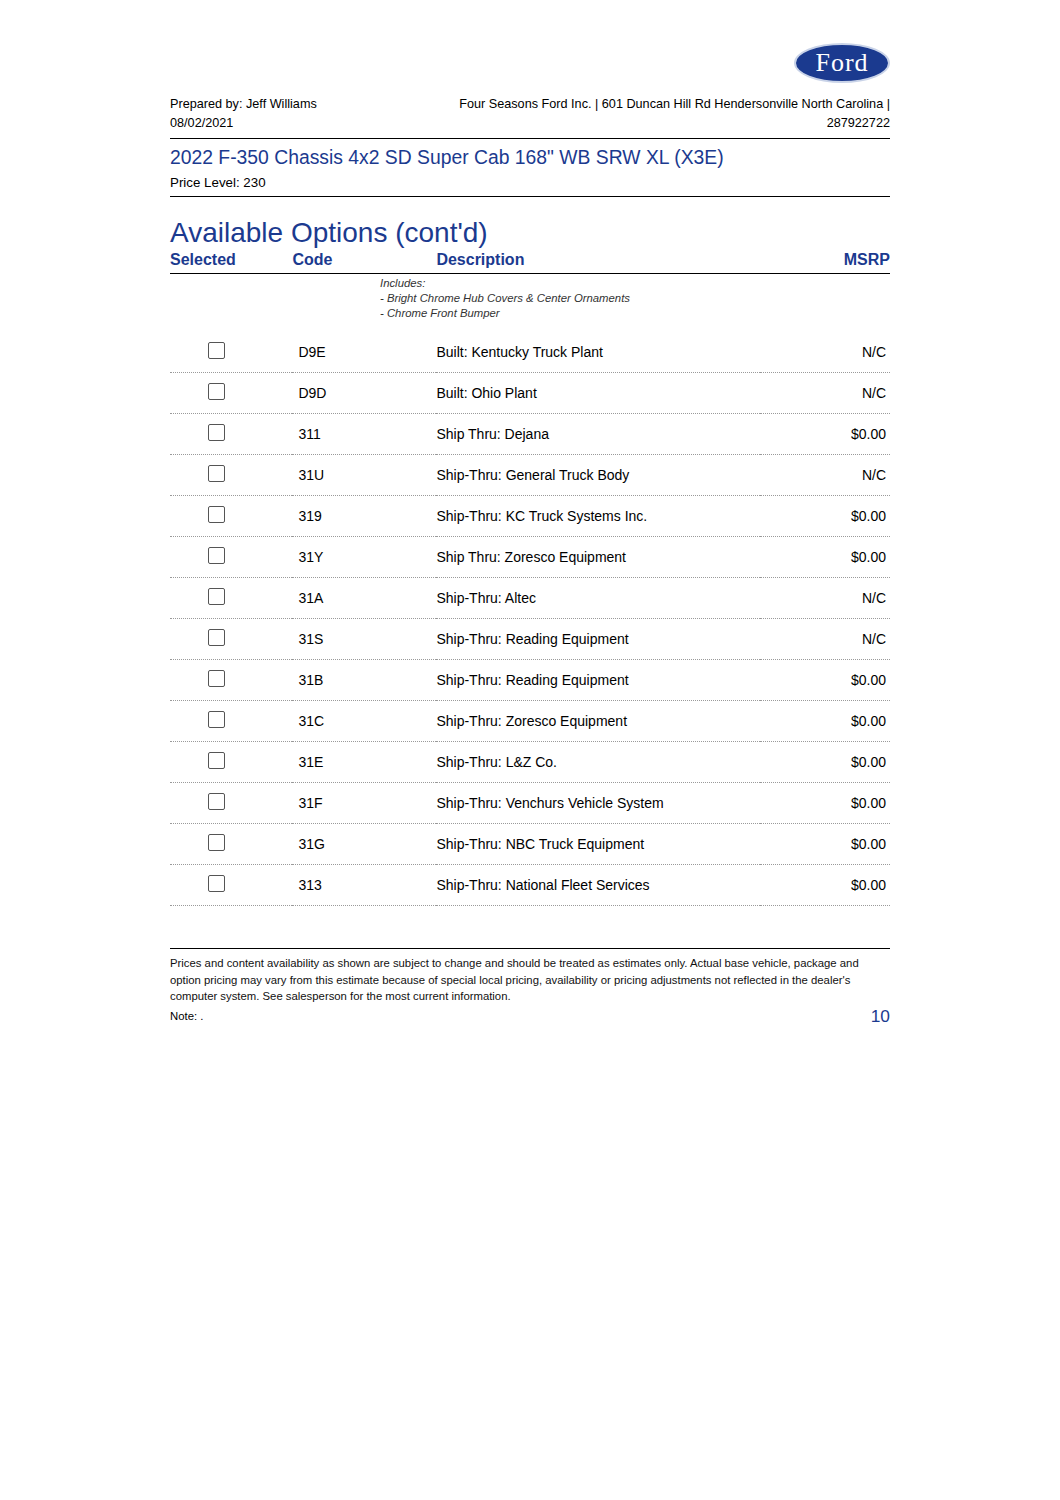Ford
Prepared by: Jeff Williams 08/02/2021
Four Seasons Ford Inc. | 601 Duncan Hill Rd Hendersonville North Carolina |
287922722
2022 F-350 Chassis 4x2 SD Super Cab 168" WB SRW XL (X3E)
Price Level: 230
Available Options (cont'd)
| Selected | Code | Description | MSRP |
| --- | --- | --- | --- |
| Includes: - Bright Chrome Hub Covers & Center Ornaments - Chrome Front Bumper |
| | D9E | Built: Kentucky Truck Plant | N/C |
| | D9D | Built: Ohio Plant | N/C |
| | 311 | Ship Thru: Dejana | $0.00 |
| | 31U | Ship-Thru: General Truck Body | N/C |
| | 319 | Ship-Thru: KC Truck Systems Inc. | $0.00 |
| | 31Y | Ship Thru: Zoresco Equipment | $0.00 |
| | 31A | Ship-Thru: Altec | N/C |
| | 31S | Ship-Thru: Reading Equipment | N/C |
| | 31B | Ship-Thru: Reading Equipment | $0.00 |
| | 31C | Ship-Thru: Zoresco Equipment | $0.00 |
| | 31E | Ship-Thru: L&Z Co. | $0.00 |
| | 31F | Ship-Thru: Venchurs Vehicle System | $0.00 |
| | 31G | Ship-Thru: NBC Truck Equipment | $0.00 |
| | 313 | Ship-Thru: National Fleet Services | $0.00 |
Prices and content availability as shown are subject to change and should be treated as estimates only. Actual base vehicle, package and option pricing may vary from this estimate because of special local pricing, availability or pricing adjustments not reflected in the dealer's computer system. See salesperson for the most current information.
Note: .
10